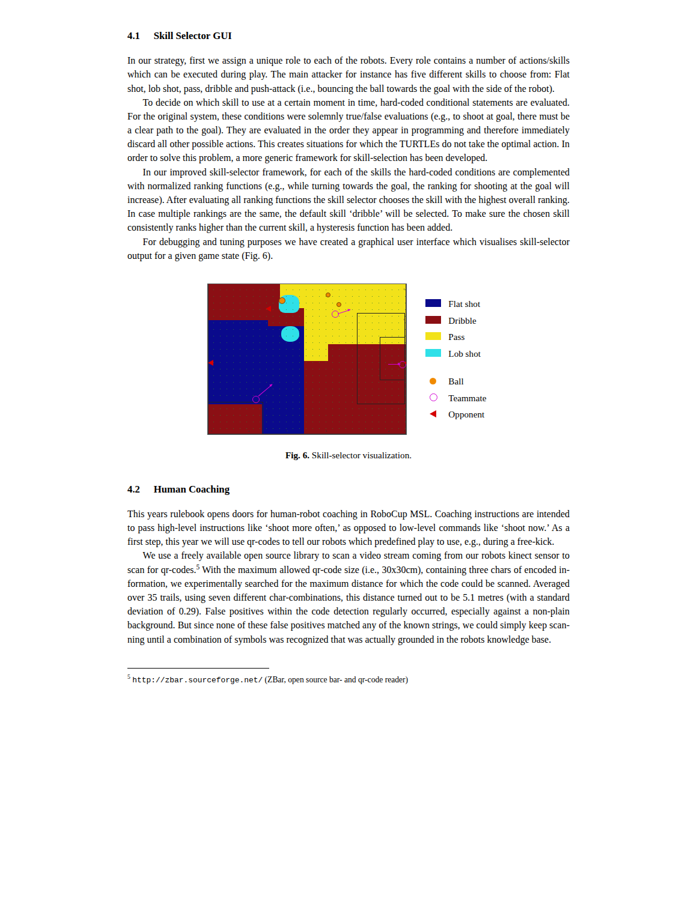4.1 Skill Selector GUI
In our strategy, first we assign a unique role to each of the robots. Every role contains a number of actions/skills which can be executed during play. The main attacker for instance has five different skills to choose from: Flat shot, lob shot, pass, dribble and push-attack (i.e., bouncing the ball towards the goal with the side of the robot).
To decide on which skill to use at a certain moment in time, hard-coded conditional statements are evaluated. For the original system, these conditions were solemnly true/false evaluations (e.g., to shoot at goal, there must be a clear path to the goal). They are evaluated in the order they appear in programming and therefore immediately discard all other possible actions. This creates situations for which the TURTLEs do not take the optimal action. In order to solve this problem, a more generic framework for skill-selection has been developed.
In our improved skill-selector framework, for each of the skills the hard-coded conditions are complemented with normalized ranking functions (e.g., while turning towards the goal, the ranking for shooting at the goal will increase). After evaluating all ranking functions the skill selector chooses the skill with the highest overall ranking. In case multiple rankings are the same, the default skill ‘dribble’ will be selected. To make sure the chosen skill consistently ranks higher than the current skill, a hysteresis function has been added.
For debugging and tuning purposes we have created a graphical user interface which visualises skill-selector output for a given game state (Fig. 6).
-6
-4
-2
0
2
4
6
6
4
2
0
-2
| | Flat shot |
| | Dribble |
| | Pass |
| | Lob shot |
| | Ball |
| | Teammate |
| | Opponent |
Fig. 6. Skill-selector visualization.
4.2 Human Coaching
This years rulebook opens doors for human-robot coaching in RoboCup MSL. Coaching instructions are intended to pass high-level instructions like ‘shoot more often,’ as opposed to low-level commands like ‘shoot now.’ As a first step, this year we will use qr-codes to tell our robots which predefined play to use, e.g., during a free-kick.
We use a freely available open source library to scan a video stream coming from our robots kinect sensor to scan for qr-codes.5 With the maximum allowed qr-code size (i.e., 30x30cm), containing three chars of encoded information, we experimentally searched for the maximum distance for which the code could be scanned. Averaged over 35 trails, using seven different char-combinations, this distance turned out to be 5.1 metres (with a standard deviation of 0.29). False positives within the code detection regularly occurred, especially against a non-plain background. But since none of these false positives matched any of the known strings, we could simply keep scanning until a combination of symbols was recognized that was actually grounded in the robots knowledge base.
5 http://zbar.sourceforge.net/ (ZBar, open source bar- and qr-code reader)